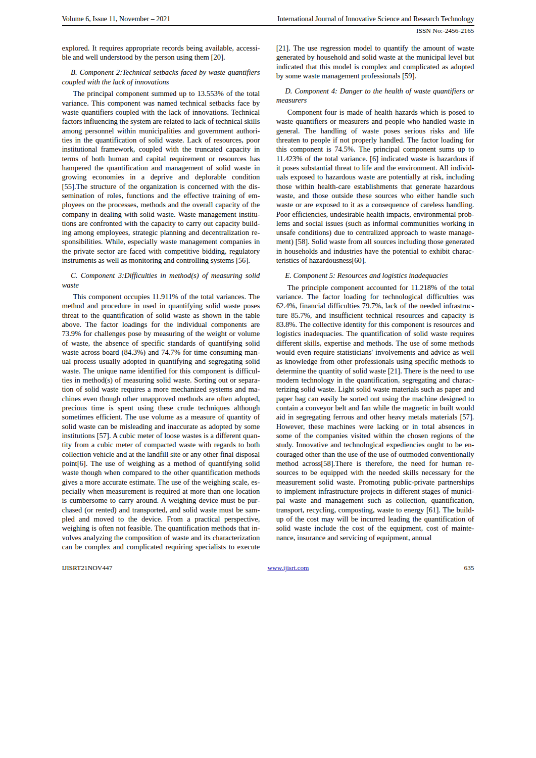Volume 6, Issue 11, November – 2021 International Journal of Innovative Science and Research Technology
ISSN No:-2456-2165
explored. It requires appropriate records being available, accessible and well understood by the person using them [20].
B. Component 2: Technical setbacks faced by waste quantifiers coupled with the lack of innovations
The principal component summed up to 13.553% of the total variance. This component was named technical setbacks face by waste quantifiers coupled with the lack of innovations. Technical factors influencing the system are related to lack of technical skills among personnel within municipalities and government authorities in the quantification of solid waste. Lack of resources, poor institutional framework, coupled with the truncated capacity in terms of both human and capital requirement or resources has hampered the quantification and management of solid waste in growing economies in a deprive and deplorable condition [55].The structure of the organization is concerned with the dissemination of roles, functions and the effective training of employees on the processes, methods and the overall capacity of the company in dealing with solid waste. Waste management institutions are confronted with the capacity to carry out capacity building among employees, strategic planning and decentralization responsibilities. While, especially waste management companies in the private sector are faced with competitive bidding, regulatory instruments as well as monitoring and controlling systems [56].
C. Component 3: Difficulties in method(s) of measuring solid waste
This component occupies 11.911% of the total variances. The method and procedure in used in quantifying solid waste poses threat to the quantification of solid waste as shown in the table above. The factor loadings for the individual components are 73.9% for challenges pose by measuring of the weight or volume of waste, the absence of specific standards of quantifying solid waste across board (84.3%) and 74.7% for time consuming manual process usually adopted in quantifying and segregating solid waste. The unique name identified for this component is difficulties in method(s) of measuring solid waste. Sorting out or separation of solid waste requires a more mechanized systems and machines even though other unapproved methods are often adopted, precious time is spent using these crude techniques although sometimes efficient. The use volume as a measure of quantity of solid waste can be misleading and inaccurate as adopted by some institutions [57]. A cubic meter of loose wastes is a different quantity from a cubic meter of compacted waste with regards to both collection vehicle and at the landfill site or any other final disposal point[6]. The use of weighing as a method of quantifying solid waste though when compared to the other quantification methods gives a more accurate estimate. The use of the weighing scale, especially when measurement is required at more than one location is cumbersome to carry around. A weighing device must be purchased (or rented) and transported, and solid waste must be sampled and moved to the device. From a practical perspective, weighing is often not feasible. The quantification methods that involves analyzing the composition of waste and its characterization can be complex and complicated requiring specialists to execute [21]. The use regression model to quantify the amount of waste generated by household and solid waste at the municipal level but indicated that this model is complex and complicated as adopted by some waste management professionals [59].
D. Component 4: Danger to the health of waste quantifiers or measurers
Component four is made of health hazards which is posed to waste quantifiers or measurers and people who handled waste in general. The handling of waste poses serious risks and life threaten to people if not properly handled. The factor loading for this component is 74.5%. The principal component sums up to 11.423% of the total variance. [6] indicated waste is hazardous if it poses substantial threat to life and the environment. All individuals exposed to hazardous waste are potentially at risk, including those within health-care establishments that generate hazardous waste, and those outside these sources who either handle such waste or are exposed to it as a consequence of careless handling. Poor efficiencies, undesirable health impacts, environmental problems and social issues (such as informal communities working in unsafe conditions) due to centralized approach to waste management) [58]. Solid waste from all sources including those generated in households and industries have the potential to exhibit characteristics of hazardousness[60].
E. Component 5: Resources and logistics inadequacies
The principle component accounted for 11.218% of the total variance. The factor loading for technological difficulties was 62.4%, financial difficulties 79.7%, lack of the needed infrastructure 85.7%, and insufficient technical resources and capacity is 83.8%. The collective identity for this component is resources and logistics inadequacies. The quantification of solid waste requires different skills, expertise and methods. The use of some methods would even require statisticians' involvements and advice as well as knowledge from other professionals using specific methods to determine the quantity of solid waste [21]. There is the need to use modern technology in the quantification, segregating and characterizing solid waste. Light solid waste materials such as paper and paper bag can easily be sorted out using the machine designed to contain a conveyor belt and fan while the magnetic in built would aid in segregating ferrous and other heavy metals materials [57]. However, these machines were lacking or in total absences in some of the companies visited within the chosen regions of the study. Innovative and technological expediencies ought to be encouraged other than the use of the use of outmoded conventionally method across[58].There is therefore, the need for human resources to be equipped with the needed skills necessary for the measurement solid waste. Promoting public-private partnerships to implement infrastructure projects in different stages of municipal waste and management such as collection, quantification, transport, recycling, composting, waste to energy [61]. The build-up of the cost may will be incurred leading the quantification of solid waste include the cost of the equipment, cost of maintenance, insurance and servicing of equipment, annual
IJISRT21NOV447 www.ijisrt.com 635